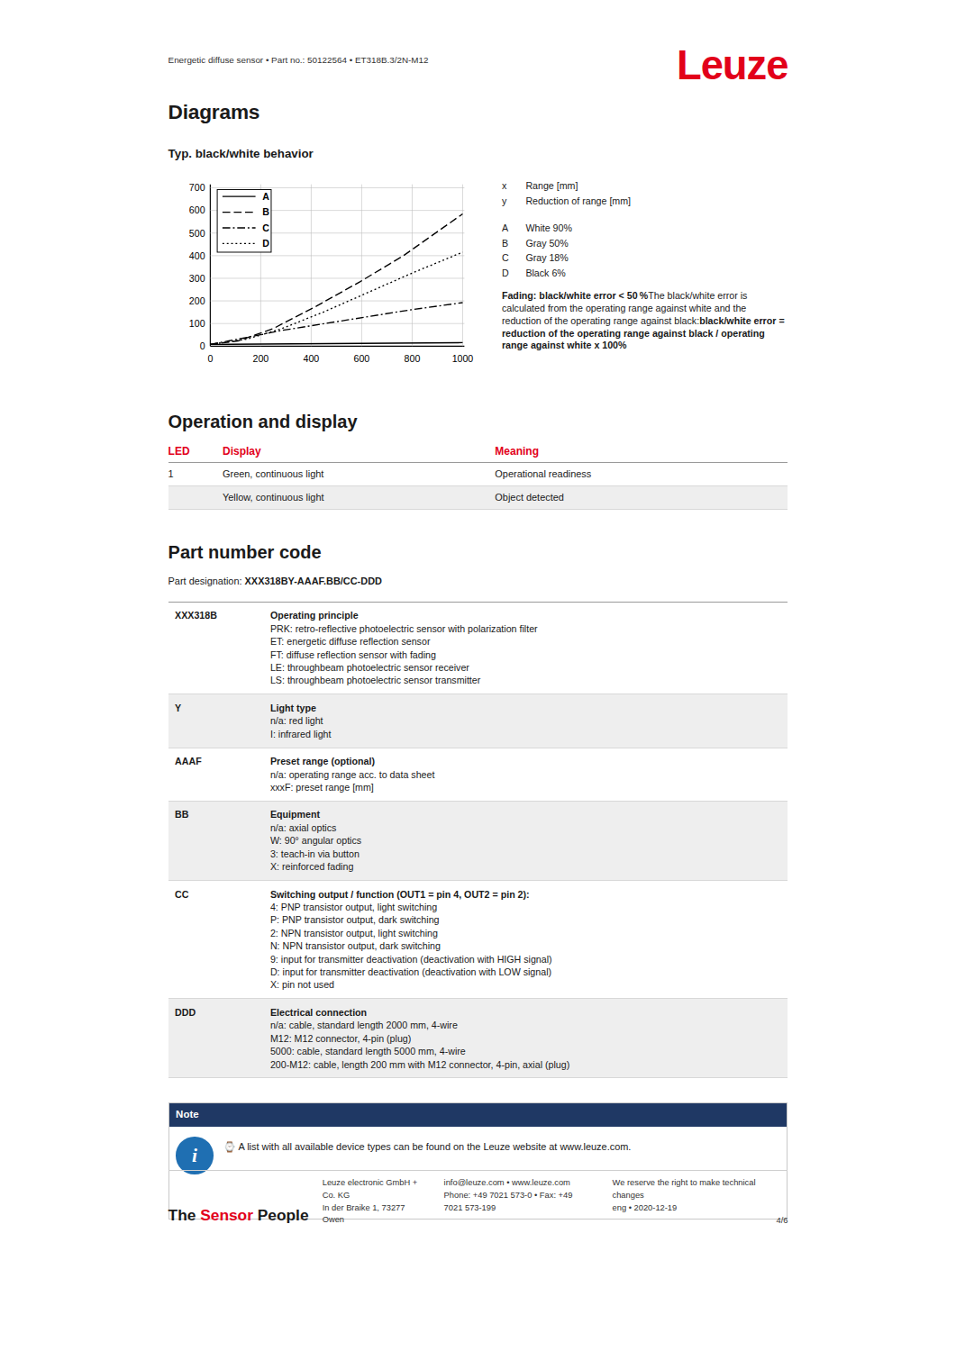Energetic diffuse sensor • Part no.: 50122564 • ET318B.3/2N-M12
Leuze
Diagrams
Typ. black/white behavior
700 600 500 400 300 200 100 0 0 200 400 600 800 1000 A B C D
| x | Range [mm] |
| y | Reduction of range [mm] |
| A | White 90% |
| B | Gray 50% |
| C | Gray 18% |
| D | Black 6% |
Fading: black/white error < 50 % The black/white error is calculated from the operating range against white and the reduction of the operating range against black:black/white error = reduction of the operating range against black / operating range against white x 100%
Operation and display
| LED | Display | Meaning |
| --- | --- | --- |
| 1 | Green, continuous light | Operational readiness |
| | Yellow, continuous light | Object detected |
Part number code
Part designation: XXX318BY-AAAF.BB/CC-DDD
| XXX318B | Operating principle PRK: retro-reflective photoelectric sensor with polarization filter ET: energetic diffuse reflection sensor FT: diffuse reflection sensor with fading LE: throughbeam photoelectric sensor receiver LS: throughbeam photoelectric sensor transmitter |
| Y | Light type n/a: red light I: infrared light |
| AAAF | Preset range (optional) n/a: operating range acc. to data sheet xxxF: preset range [mm] |
| BB | Equipment n/a: axial optics W: 90° angular optics 3: teach-in via button X: reinforced fading |
| CC | Switching output / function (OUT1 = pin 4, OUT2 = pin 2): 4: PNP transistor output, light switching P: PNP transistor output, dark switching 2: NPN transistor output, light switching N: NPN transistor output, dark switching 9: input for transmitter deactivation (deactivation with HIGH signal) D: input for transmitter deactivation (deactivation with LOW signal) X: pin not used |
| DDD | Electrical connection n/a: cable, standard length 2000 mm, 4-wire M12: M12 connector, 4-pin (plug) 5000: cable, standard length 5000 mm, 4-wire 200-M12: cable, length 200 mm with M12 connector, 4-pin, axial (plug) |
Note
i
⌚ A list with all available device types can be found on the Leuze website at www.leuze.com.
The Sensor People
Leuze electronic GmbH + Co. KG
In der Braike 1, 73277 Owen
info@leuze.com • www.leuze.com
Phone: +49 7021 573-0 • Fax: +49 7021 573-199
We reserve the right to make technical changes
eng • 2020-12-19
4/6